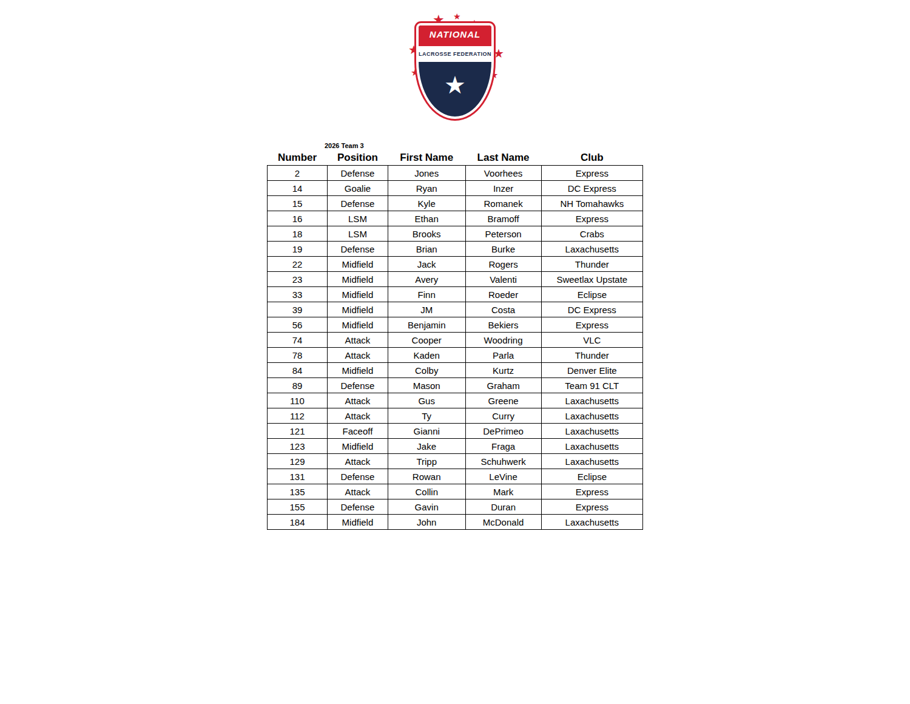★ ★ ★ ★ ★ ★ ★ ★ ★ ★ ★ ★ ★
NATIONAL
Lacrosse Federation
★
2026 Team 3
| Number | Position | First Name | Last Name | Club |
| --- | --- | --- | --- | --- |
| 2 | Defense | Jones | Voorhees | Express |
| 14 | Goalie | Ryan | Inzer | DC Express |
| 15 | Defense | Kyle | Romanek | NH Tomahawks |
| 16 | LSM | Ethan | Bramoff | Express |
| 18 | LSM | Brooks | Peterson | Crabs |
| 19 | Defense | Brian | Burke | Laxachusetts |
| 22 | Midfield | Jack | Rogers | Thunder |
| 23 | Midfield | Avery | Valenti | Sweetlax Upstate |
| 33 | Midfield | Finn | Roeder | Eclipse |
| 39 | Midfield | JM | Costa | DC Express |
| 56 | Midfield | Benjamin | Bekiers | Express |
| 74 | Attack | Cooper | Woodring | VLC |
| 78 | Attack | Kaden | Parla | Thunder |
| 84 | Midfield | Colby | Kurtz | Denver Elite |
| 89 | Defense | Mason | Graham | Team 91 CLT |
| 110 | Attack | Gus | Greene | Laxachusetts |
| 112 | Attack | Ty | Curry | Laxachusetts |
| 121 | Faceoff | Gianni | DePrimeo | Laxachusetts |
| 123 | Midfield | Jake | Fraga | Laxachusetts |
| 129 | Attack | Tripp | Schuhwerk | Laxachusetts |
| 131 | Defense | Rowan | LeVine | Eclipse |
| 135 | Attack | Collin | Mark | Express |
| 155 | Defense | Gavin | Duran | Express |
| 184 | Midfield | John | McDonald | Laxachusetts |